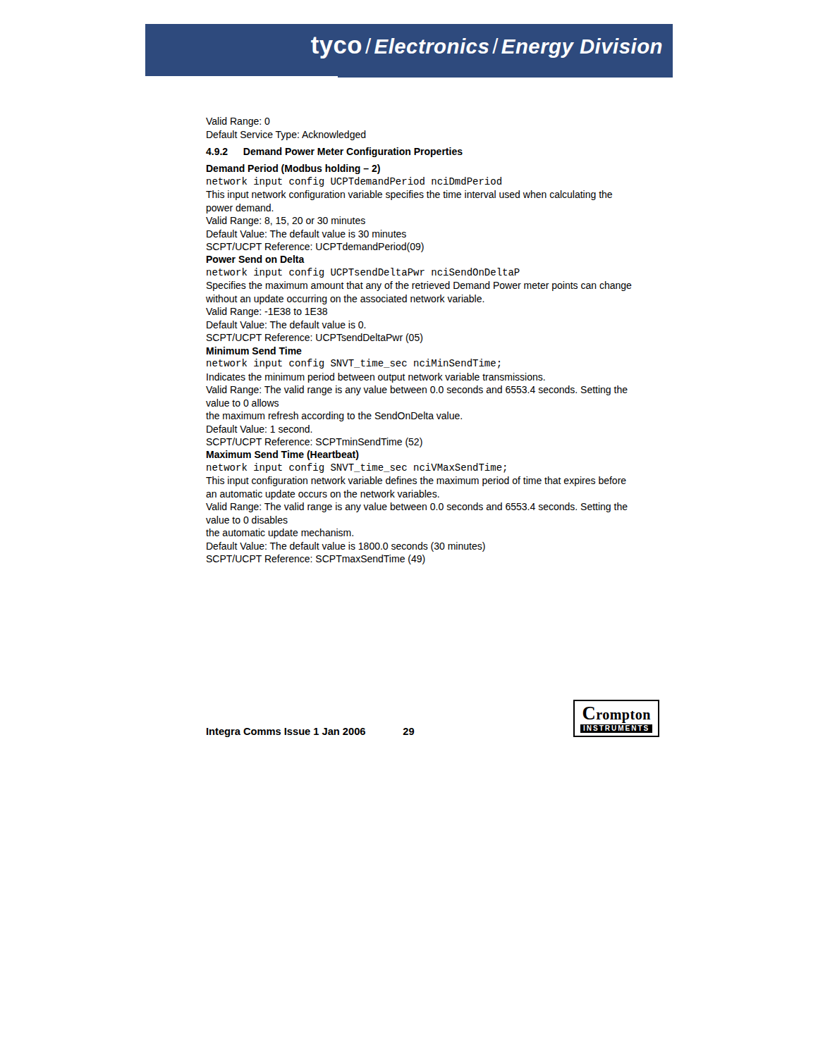tyco/Electronics/Energy Division
Valid Range: 0
Default Service Type: Acknowledged
4.9.2 Demand Power Meter Configuration Properties
Demand Period (Modbus holding – 2)
network input config UCPTdemandPeriod nciDmdPeriod
This input network configuration variable specifies the time interval used when calculating the power demand.
Valid Range: 8, 15, 20 or 30 minutes
Default Value: The default value is 30 minutes
SCPT/UCPT Reference: UCPTdemandPeriod(09)
Power Send on Delta
network input config UCPTsendDeltaPwr nciSendOnDeltaP
Specifies the maximum amount that any of the retrieved Demand Power meter points can change without an update occurring on the associated network variable.
Valid Range: -1E38 to 1E38
Default Value: The default value is 0.
SCPT/UCPT Reference: UCPTsendDeltaPwr (05)
Minimum Send Time
network input config SNVT_time_sec nciMinSendTime;
Indicates the minimum period between output network variable transmissions.
Valid Range: The valid range is any value between 0.0 seconds and 6553.4 seconds. Setting the value to 0 allows
the maximum refresh according to the SendOnDelta value.
Default Value: 1 second.
SCPT/UCPT Reference: SCPTminSendTime (52)
Maximum Send Time (Heartbeat)
network input config SNVT_time_sec nciVMaxSendTime;
This input configuration network variable defines the maximum period of time that expires before an automatic update occurs on the network variables.
Valid Range: The valid range is any value between 0.0 seconds and 6553.4 seconds. Setting the value to 0 disables
the automatic update mechanism.
Default Value: The default value is 1800.0 seconds (30 minutes)
SCPT/UCPT Reference: SCPTmaxSendTime (49)
Integra Comms Issue 1 Jan 200629
Crompton
INSTRUMENTS